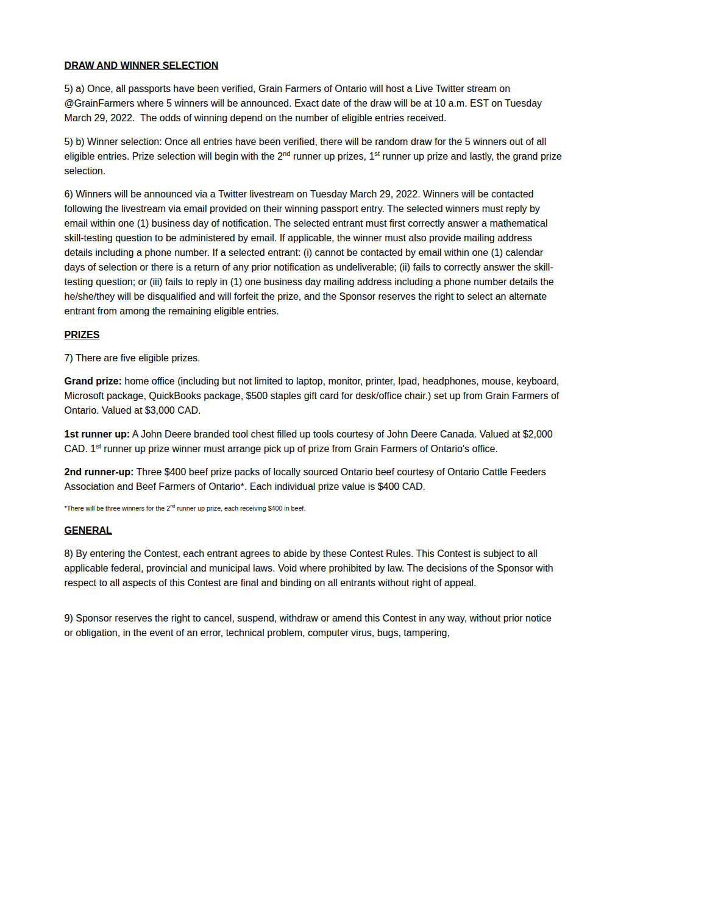DRAW AND WINNER SELECTION
5) a) Once, all passports have been verified, Grain Farmers of Ontario will host a Live Twitter stream on @GrainFarmers where 5 winners will be announced. Exact date of the draw will be at 10 a.m. EST on Tuesday March 29, 2022. The odds of winning depend on the number of eligible entries received.
5) b) Winner selection: Once all entries have been verified, there will be random draw for the 5 winners out of all eligible entries. Prize selection will begin with the 2nd runner up prizes, 1st runner up prize and lastly, the grand prize selection.
6) Winners will be announced via a Twitter livestream on Tuesday March 29, 2022. Winners will be contacted following the livestream via email provided on their winning passport entry. The selected winners must reply by email within one (1) business day of notification. The selected entrant must first correctly answer a mathematical skill-testing question to be administered by email. If applicable, the winner must also provide mailing address details including a phone number. If a selected entrant: (i) cannot be contacted by email within one (1) calendar days of selection or there is a return of any prior notification as undeliverable; (ii) fails to correctly answer the skill-testing question; or (iii) fails to reply in (1) one business day mailing address including a phone number details the he/she/they will be disqualified and will forfeit the prize, and the Sponsor reserves the right to select an alternate entrant from among the remaining eligible entries.
PRIZES
7) There are five eligible prizes.
Grand prize: home office (including but not limited to laptop, monitor, printer, Ipad, headphones, mouse, keyboard, Microsoft package, QuickBooks package, $500 staples gift card for desk/office chair.) set up from Grain Farmers of Ontario. Valued at $3,000 CAD.
1st runner up: A John Deere branded tool chest filled up tools courtesy of John Deere Canada. Valued at $2,000 CAD. 1st runner up prize winner must arrange pick up of prize from Grain Farmers of Ontario's office.
2nd runner-up: Three $400 beef prize packs of locally sourced Ontario beef courtesy of Ontario Cattle Feeders Association and Beef Farmers of Ontario*. Each individual prize value is $400 CAD.
*There will be three winners for the 2nd runner up prize, each receiving $400 in beef.
GENERAL
8) By entering the Contest, each entrant agrees to abide by these Contest Rules. This Contest is subject to all applicable federal, provincial and municipal laws. Void where prohibited by law. The decisions of the Sponsor with respect to all aspects of this Contest are final and binding on all entrants without right of appeal.
9) Sponsor reserves the right to cancel, suspend, withdraw or amend this Contest in any way, without prior notice or obligation, in the event of an error, technical problem, computer virus, bugs, tampering,